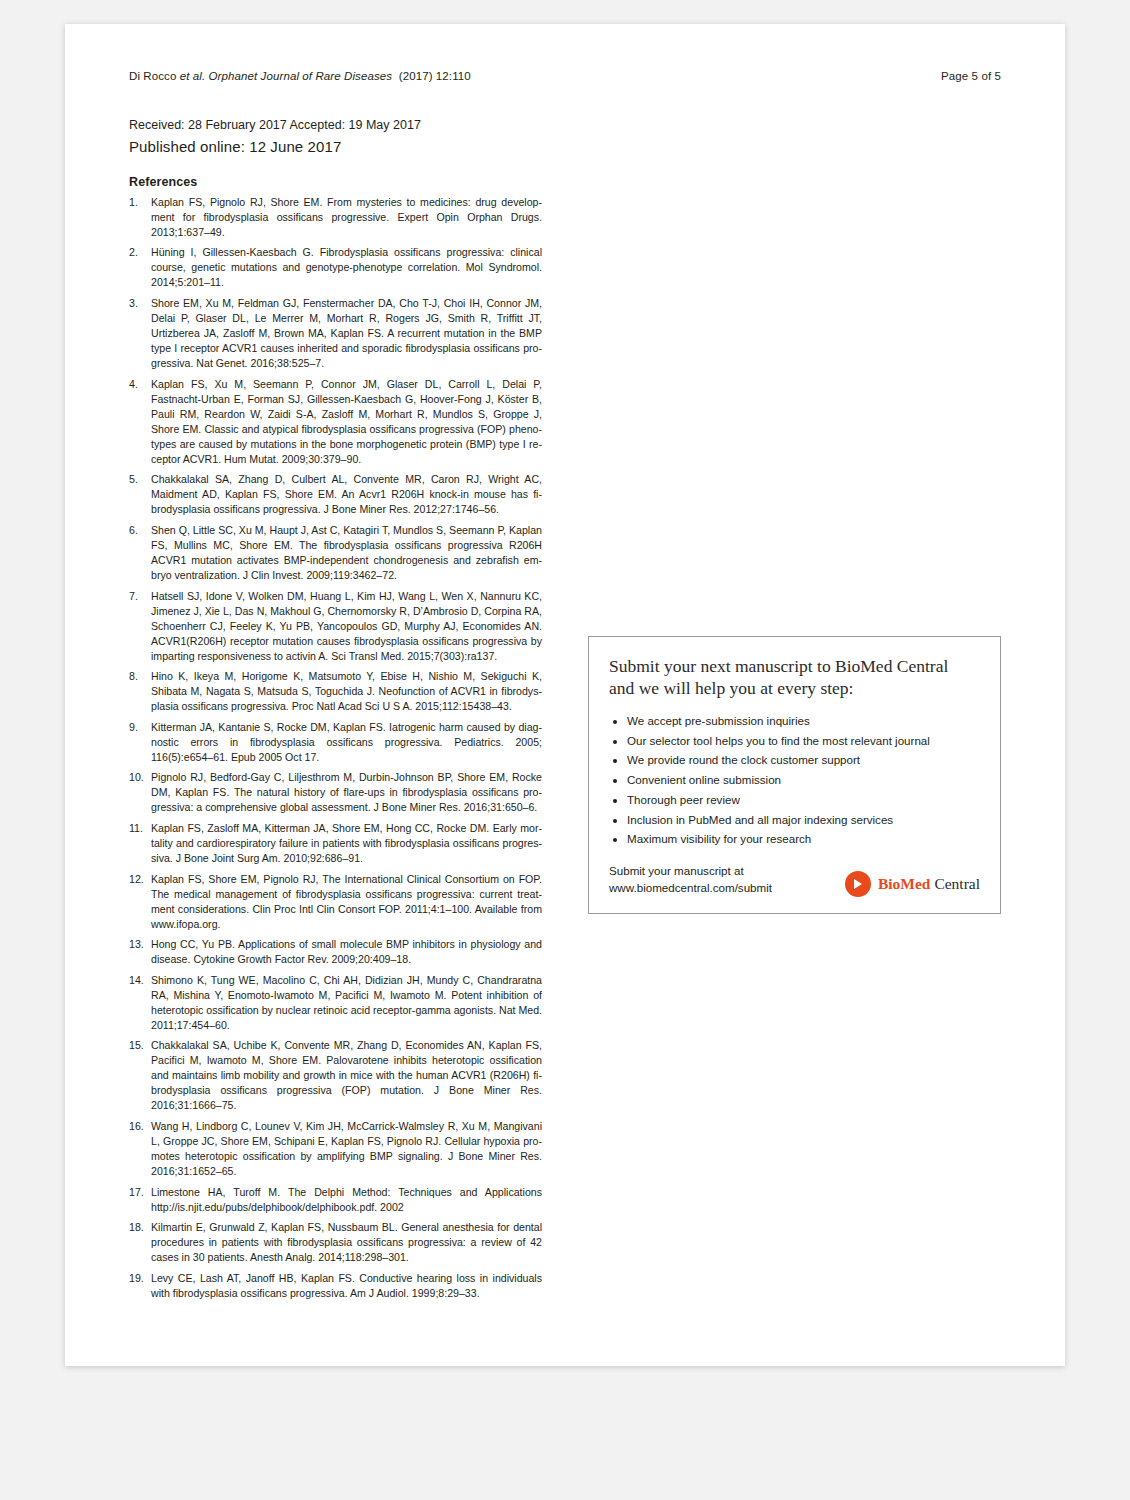Di Rocco et al. Orphanet Journal of Rare Diseases (2017) 12:110
Page 5 of 5
Received: 28 February 2017 Accepted: 19 May 2017
Published online: 12 June 2017
References
Kaplan FS, Pignolo RJ, Shore EM. From mysteries to medicines: drug development for fibrodysplasia ossificans progressive. Expert Opin Orphan Drugs. 2013;1:637–49.
Hüning I, Gillessen-Kaesbach G. Fibrodysplasia ossificans progressiva: clinical course, genetic mutations and genotype-phenotype correlation. Mol Syndromol. 2014;5:201–11.
Shore EM, Xu M, Feldman GJ, Fenstermacher DA, Cho T-J, Choi IH, Connor JM, Delai P, Glaser DL, Le Merrer M, Morhart R, Rogers JG, Smith R, Triffitt JT, Urtizberea JA, Zasloff M, Brown MA, Kaplan FS. A recurrent mutation in the BMP type I receptor ACVR1 causes inherited and sporadic fibrodysplasia ossificans progressiva. Nat Genet. 2016;38:525–7.
Kaplan FS, Xu M, Seemann P, Connor JM, Glaser DL, Carroll L, Delai P, Fastnacht-Urban E, Forman SJ, Gillessen-Kaesbach G, Hoover-Fong J, Köster B, Pauli RM, Reardon W, Zaidi S-A, Zasloff M, Morhart R, Mundlos S, Groppe J, Shore EM. Classic and atypical fibrodysplasia ossificans progressiva (FOP) phenotypes are caused by mutations in the bone morphogenetic protein (BMP) type I receptor ACVR1. Hum Mutat. 2009;30:379–90.
Chakkalakal SA, Zhang D, Culbert AL, Convente MR, Caron RJ, Wright AC, Maidment AD, Kaplan FS, Shore EM. An Acvr1 R206H knock-in mouse has fibrodysplasia ossificans progressiva. J Bone Miner Res. 2012;27:1746–56.
Shen Q, Little SC, Xu M, Haupt J, Ast C, Katagiri T, Mundlos S, Seemann P, Kaplan FS, Mullins MC, Shore EM. The fibrodysplasia ossificans progressiva R206H ACVR1 mutation activates BMP-independent chondrogenesis and zebrafish embryo ventralization. J Clin Invest. 2009;119:3462–72.
Hatsell SJ, Idone V, Wolken DM, Huang L, Kim HJ, Wang L, Wen X, Nannuru KC, Jimenez J, Xie L, Das N, Makhoul G, Chernomorsky R, D’Ambrosio D, Corpina RA, Schoenherr CJ, Feeley K, Yu PB, Yancopoulos GD, Murphy AJ, Economides AN. ACVR1(R206H) receptor mutation causes fibrodysplasia ossificans progressiva by imparting responsiveness to activin A. Sci Transl Med. 2015;7(303):ra137.
Hino K, Ikeya M, Horigome K, Matsumoto Y, Ebise H, Nishio M, Sekiguchi K, Shibata M, Nagata S, Matsuda S, Toguchida J. Neofunction of ACVR1 in fibrodysplasia ossificans progressiva. Proc Natl Acad Sci U S A. 2015;112:15438–43.
Kitterman JA, Kantanie S, Rocke DM, Kaplan FS. Iatrogenic harm caused by diagnostic errors in fibrodysplasia ossificans progressiva. Pediatrics. 2005; 116(5):e654–61. Epub 2005 Oct 17.
Pignolo RJ, Bedford-Gay C, Liljesthrom M, Durbin-Johnson BP, Shore EM, Rocke DM, Kaplan FS. The natural history of flare-ups in fibrodysplasia ossificans progressiva: a comprehensive global assessment. J Bone Miner Res. 2016;31:650–6.
Kaplan FS, Zasloff MA, Kitterman JA, Shore EM, Hong CC, Rocke DM. Early mortality and cardiorespiratory failure in patients with fibrodysplasia ossificans progressiva. J Bone Joint Surg Am. 2010;92:686–91.
Kaplan FS, Shore EM, Pignolo RJ, The International Clinical Consortium on FOP. The medical management of fibrodysplasia ossificans progressiva: current treatment considerations. Clin Proc Intl Clin Consort FOP. 2011;4:1–100. Available from www.ifopa.org.
Hong CC, Yu PB. Applications of small molecule BMP inhibitors in physiology and disease. Cytokine Growth Factor Rev. 2009;20:409–18.
Shimono K, Tung WE, Macolino C, Chi AH, Didizian JH, Mundy C, Chandraratna RA, Mishina Y, Enomoto-Iwamoto M, Pacifici M, Iwamoto M. Potent inhibition of heterotopic ossification by nuclear retinoic acid receptor-gamma agonists. Nat Med. 2011;17:454–60.
Chakkalakal SA, Uchibe K, Convente MR, Zhang D, Economides AN, Kaplan FS, Pacifici M, Iwamoto M, Shore EM. Palovarotene inhibits heterotopic ossification and maintains limb mobility and growth in mice with the human ACVR1 (R206H) fibrodysplasia ossificans progressiva (FOP) mutation. J Bone Miner Res. 2016;31:1666–75.
Wang H, Lindborg C, Lounev V, Kim JH, McCarrick-Walmsley R, Xu M, Mangivani L, Groppe JC, Shore EM, Schipani E, Kaplan FS, Pignolo RJ. Cellular hypoxia promotes heterotopic ossification by amplifying BMP signaling. J Bone Miner Res. 2016;31:1652–65.
Limestone HA, Turoff M. The Delphi Method: Techniques and Applications http://is.njit.edu/pubs/delphibook/delphibook.pdf. 2002
Kilmartin E, Grunwald Z, Kaplan FS, Nussbaum BL. General anesthesia for dental procedures in patients with fibrodysplasia ossificans progressiva: a review of 42 cases in 30 patients. Anesth Analg. 2014;118:298–301.
Levy CE, Lash AT, Janoff HB, Kaplan FS. Conductive hearing loss in individuals with fibrodysplasia ossificans progressiva. Am J Audiol. 1999;8:29–33.
Submit your next manuscript to BioMed Central
and we will help you at every step:
We accept pre-submission inquiries
Our selector tool helps you to find the most relevant journal
We provide round the clock customer support
Convenient online submission
Thorough peer review
Inclusion in PubMed and all major indexing services
Maximum visibility for your research
Submit your manuscript at
www.biomedcentral.com/submit
BioMed Central